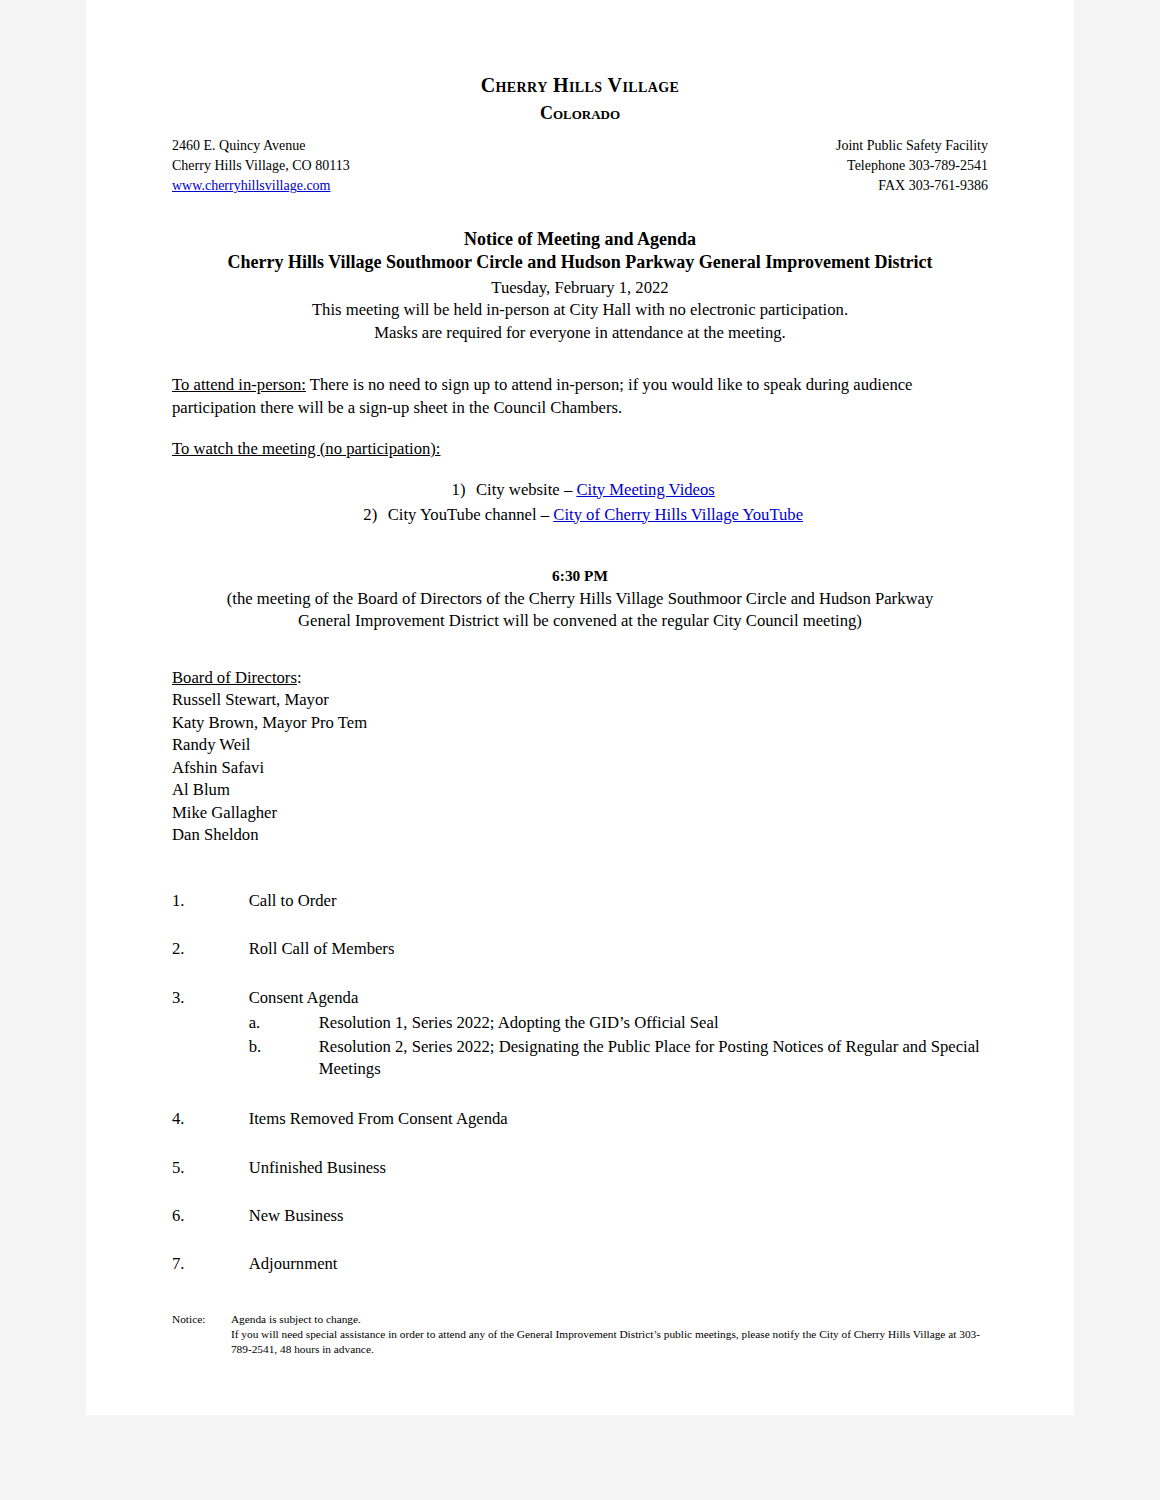Cherry Hills Village
Colorado
2460 E. Quincy Avenue
Cherry Hills Village, CO 80113
www.cherryhillsvillage.com
Joint Public Safety Facility
Telephone 303-789-2541
FAX 303-761-9386
Notice of Meeting and Agenda Cherry Hills Village Southmoor Circle and Hudson Parkway General Improvement District
Tuesday, February 1, 2022
This meeting will be held in-person at City Hall with no electronic participation.
Masks are required for everyone in attendance at the meeting.
To attend in-person: There is no need to sign up to attend in-person; if you would like to speak during audience participation there will be a sign-up sheet in the Council Chambers.
To watch the meeting (no participation):
1) City website – City Meeting Videos
2) City YouTube channel – City of Cherry Hills Village YouTube
6:30 PM
(the meeting of the Board of Directors of the Cherry Hills Village Southmoor Circle and Hudson Parkway
General Improvement District will be convened at the regular City Council meeting)
Board of Directors:
Russell Stewart, Mayor
Katy Brown, Mayor Pro Tem
Randy Weil
Afshin Safavi
Al Blum
Mike Gallagher
Dan Sheldon
Call to Order
Roll Call of Members
Consent Agenda
Resolution 1, Series 2022; Adopting the GID’s Official Seal
Resolution 2, Series 2022; Designating the Public Place for Posting Notices of Regular and Special Meetings
Items Removed From Consent Agenda
Unfinished Business
New Business
Adjournment
Notice:
Agenda is subject to change.
If you will need special assistance in order to attend any of the General Improvement District’s public meetings, please notify the City of Cherry Hills Village at 303-789-2541, 48 hours in advance.